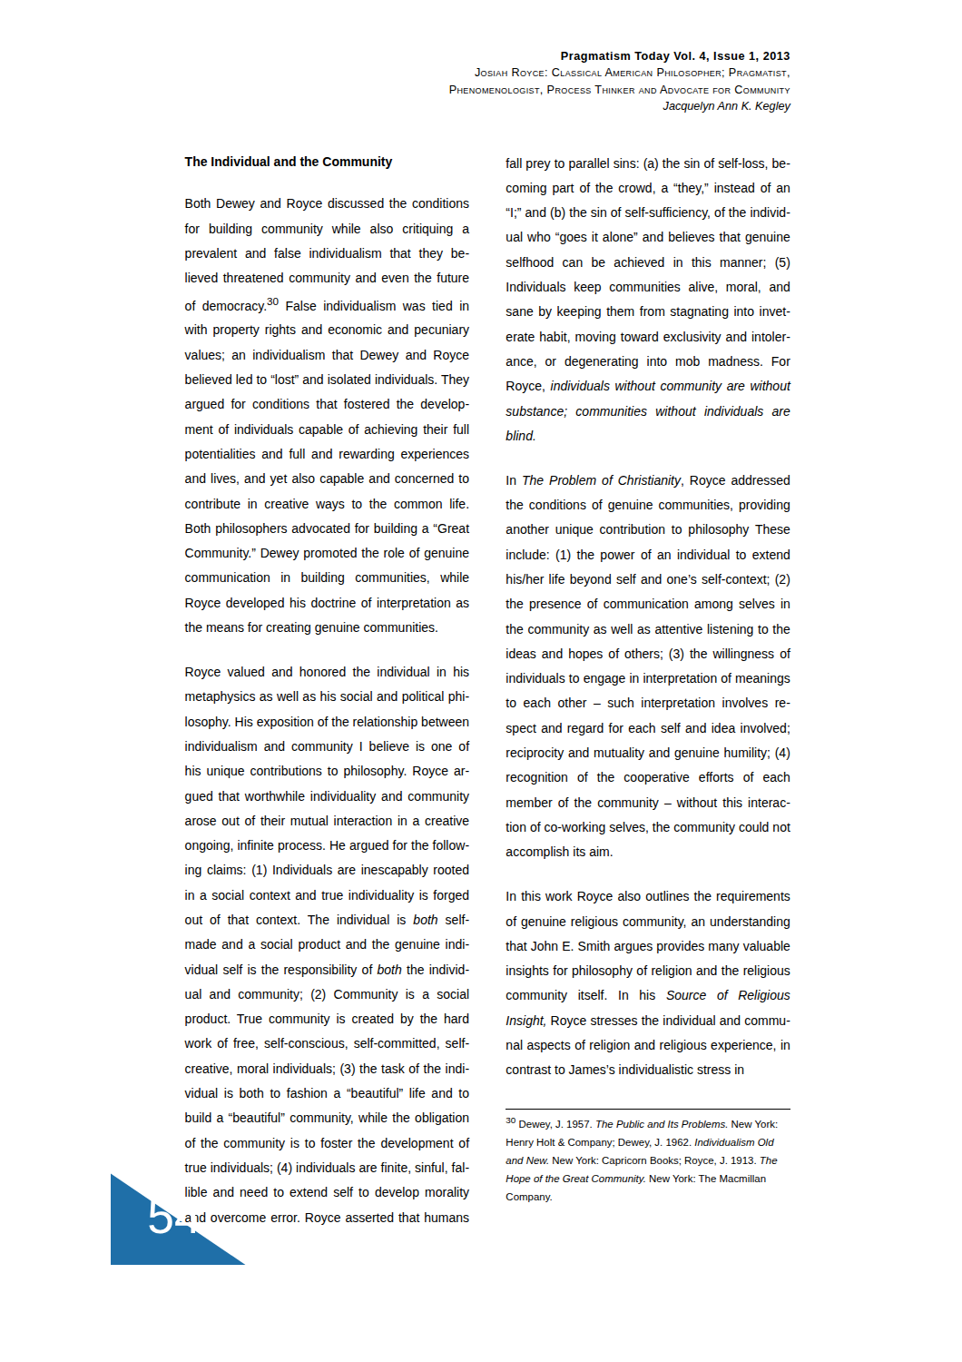Pragmatism Today Vol. 4, Issue 1, 2013
Josiah Royce: Classical American Philosopher; Pragmatist,
Phenomenologist, Process Thinker and Advocate for Community
Jacquelyn Ann K. Kegley
The Individual and the Community
Both Dewey and Royce discussed the conditions for building community while also critiquing a prevalent and false individualism that they believed threatened community and even the future of democracy.30 False individualism was tied in with property rights and economic and pecuniary values; an individualism that Dewey and Royce believed led to “lost” and isolated individuals. They argued for conditions that fostered the development of individuals capable of achieving their full potentialities and full and rewarding experiences and lives, and yet also capable and concerned to contribute in creative ways to the common life. Both philosophers advocated for building a “Great Community.” Dewey promoted the role of genuine communication in building communities, while Royce developed his doctrine of interpretation as the means for creating genuine communities.
Royce valued and honored the individual in his metaphysics as well as his social and political philosophy. His exposition of the relationship between individualism and community I believe is one of his unique contributions to philosophy. Royce argued that worthwhile individuality and community arose out of their mutual interaction in a creative ongoing, infinite process. He argued for the following claims: (1) Individuals are inescapably rooted in a social context and true individuality is forged out of that context. The individual is both self-made and a social product and the genuine individual self is the responsibility of both the individual and community; (2) Community is a social product. True community is created by the hard work of free, self-conscious, self-committed, self-creative, moral individuals; (3) the task of the individual is both to fashion a “beautiful” life and to build a “beautiful” community, while the obligation of the community is to foster the development of true individuals; (4) individuals are finite, sinful, fallible and need to extend self to develop morality and overcome error. Royce asserted that humans fall prey to parallel sins: (a) the sin of self-loss, becoming part of the crowd, a “they,” instead of an “I;” and (b) the sin of self-sufficiency, of the individual who “goes it alone” and believes that genuine selfhood can be achieved in this manner; (5) Individuals keep communities alive, moral, and sane by keeping them from stagnating into inveterate habit, moving toward exclusivity and intolerance, or degenerating into mob madness. For Royce, individuals without community are without substance; communities without individuals are blind.
In The Problem of Christianity, Royce addressed the conditions of genuine communities, providing another unique contribution to philosophy These include: (1) the power of an individual to extend his/her life beyond self and one’s self-context; (2) the presence of communication among selves in the community as well as attentive listening to the ideas and hopes of others; (3) the willingness of individuals to engage in interpretation of meanings to each other – such interpretation involves respect and regard for each self and idea involved; reciprocity and mutuality and genuine humility; (4) recognition of the cooperative efforts of each member of the community – without this interaction of co-working selves, the community could not accomplish its aim.
In this work Royce also outlines the requirements of genuine religious community, an understanding that John E. Smith argues provides many valuable insights for philosophy of religion and the religious community itself. In his Source of Religious Insight, Royce stresses the individual and communal aspects of religion and religious experience, in contrast to James’s individualistic stress in
30 Dewey, J. 1957. The Public and Its Problems. New York: Henry Holt & Company; Dewey, J. 1962. Individualism Old and New. New York: Capricorn Books; Royce, J. 1913. The Hope of the Great Community. New York: The Macmillan Company.
54